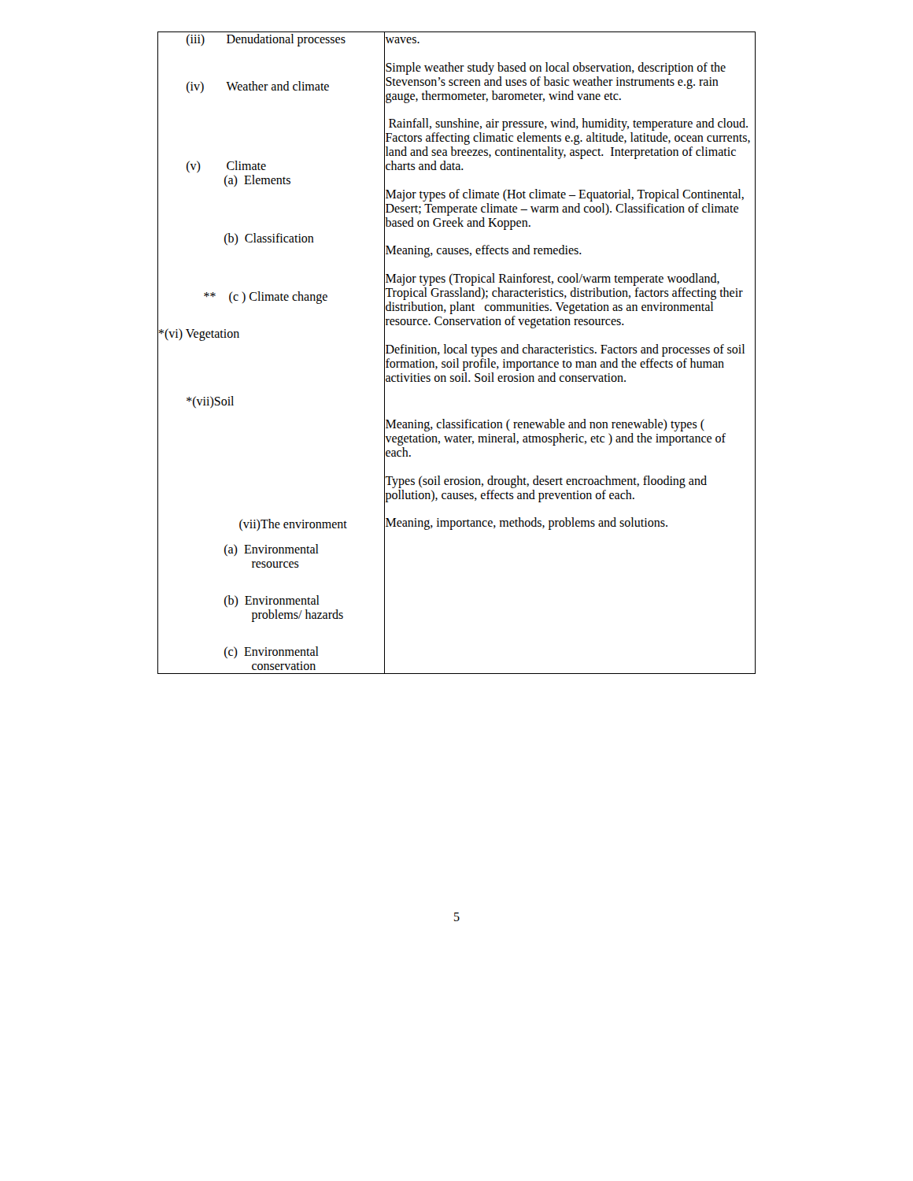| (iii) Denudational processes (iv) Weather and climate (v) Climate (a) Elements (b) Classification ** (c ) Climate change *(vi) Vegetation *(vii)Soil (vii)The environment (a) Environmental resources (b) Environmental problems/ hazards (c) Environmental conservation | waves. Simple weather study based on local observation, description of the Stevenson’s screen and uses of basic weather instruments e.g. rain gauge, thermometer, barometer, wind vane etc. Rainfall, sunshine, air pressure, wind, humidity, temperature and cloud. Factors affecting climatic elements e.g. altitude, latitude, ocean currents, land and sea breezes, continentality, aspect. Interpretation of climatic charts and data. Major types of climate (Hot climate – Equatorial, Tropical Continental, Desert; Temperate climate – warm and cool). Classification of climate based on Greek and Koppen. Meaning, causes, effects and remedies. Major types (Tropical Rainforest, cool/warm temperate woodland, Tropical Grassland); characteristics, distribution, factors affecting their distribution, plant communities. Vegetation as an environmental resource. Conservation of vegetation resources. Definition, local types and characteristics. Factors and processes of soil formation, soil profile, importance to man and the effects of human activities on soil. Soil erosion and conservation. Meaning, classification ( renewable and non renewable) types ( vegetation, water, mineral, atmospheric, etc ) and the importance of each. Types (soil erosion, drought, desert encroachment, flooding and pollution), causes, effects and prevention of each. Meaning, importance, methods, problems and solutions. |
5